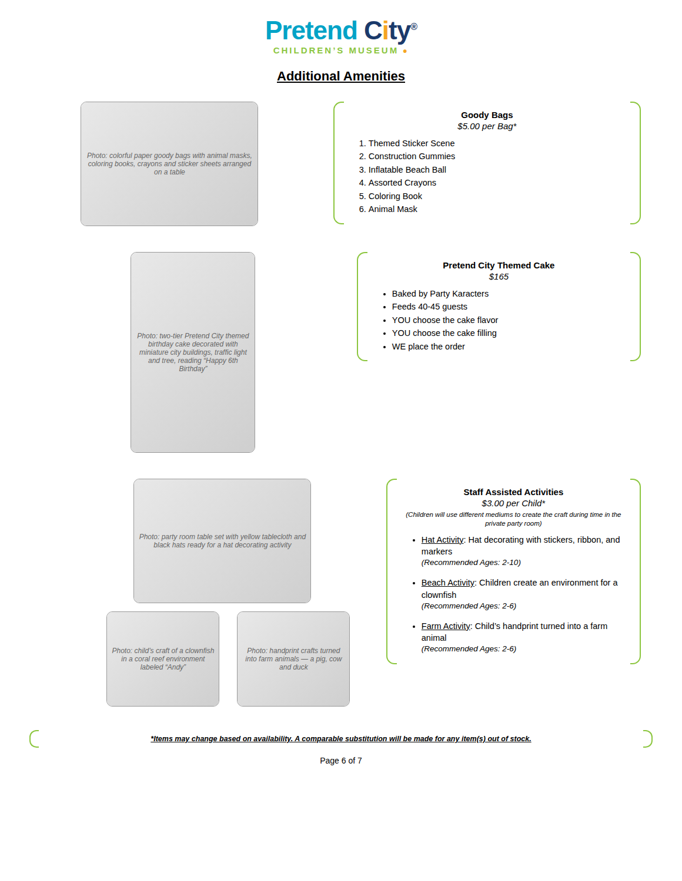Pretend City®
CHILDREN’S MUSEUM •
Additional Amenities
Photo: colorful paper goody bags with animal masks, coloring books, crayons and sticker sheets arranged on a table
Goody Bags
$5.00 per Bag*
Themed Sticker Scene
Construction Gummies
Inflatable Beach Ball
Assorted Crayons
Coloring Book
Animal Mask
Photo: two-tier Pretend City themed birthday cake decorated with miniature city buildings, traffic light and tree, reading “Happy 6th Birthday”
Pretend City Themed Cake
$165
Baked by Party Karacters
Feeds 40-45 guests
YOU choose the cake flavor
YOU choose the cake filling
WE place the order
Photo: party room table set with yellow tablecloth and black hats ready for a hat decorating activity
Photo: child’s craft of a clownfish in a coral reef environment labeled “Andy”
Photo: handprint crafts turned into farm animals — a pig, cow and duck
Staff Assisted Activities
$3.00 per Child*
(Children will use different mediums to create the craft during time in the private party room)
Hat Activity: Hat decorating with stickers, ribbon, and markers (Recommended Ages: 2-10)
Beach Activity: Children create an environment for a clownfish (Recommended Ages: 2-6)
Farm Activity: Child’s handprint turned into a farm animal (Recommended Ages: 2-6)
*Items may change based on availability. A comparable substitution will be made for any item(s) out of stock.
Page 6 of 7